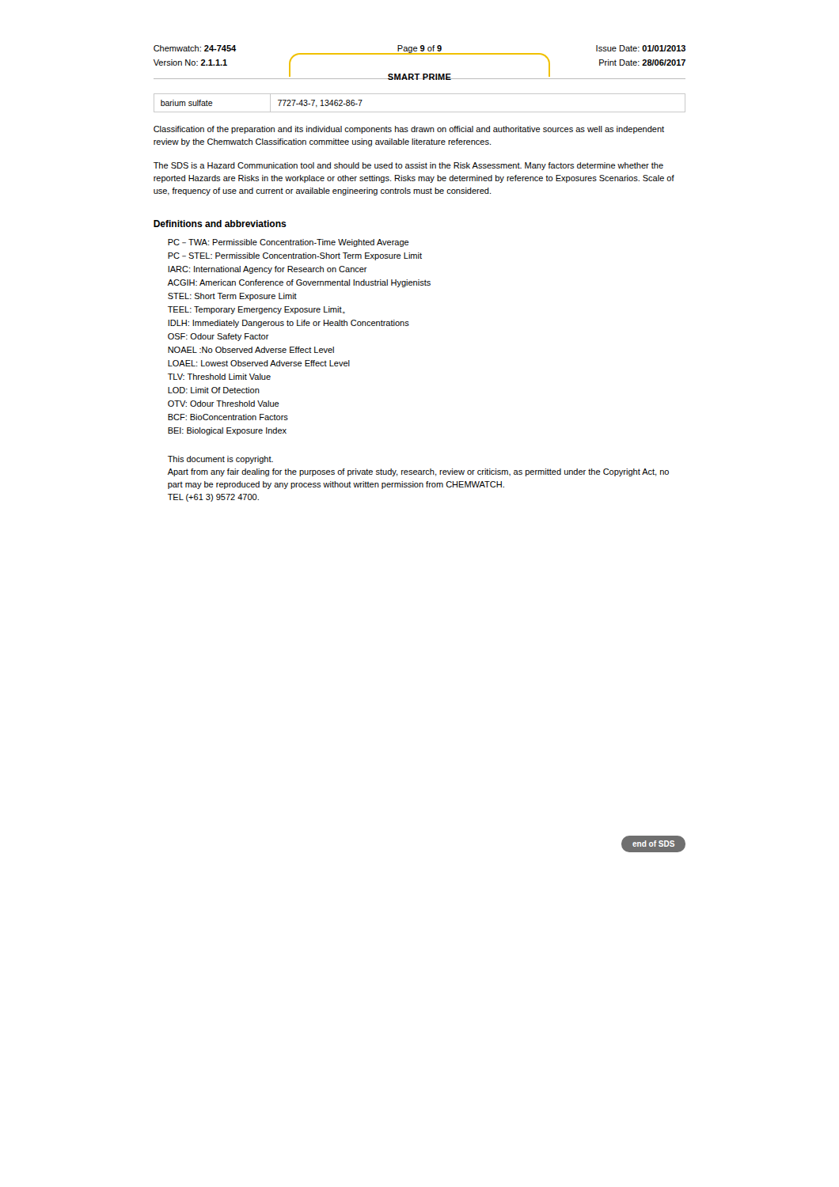Chemwatch: 24-7454
Version No: 2.1.1.1
Page 9 of 9
SMART PRIME
Issue Date: 01/01/2013
Print Date: 28/06/2017
| barium sulfate | 7727-43-7, 13462-86-7 |
Classification of the preparation and its individual components has drawn on official and authoritative sources as well as independent review by the Chemwatch Classification committee using available literature references.
The SDS is a Hazard Communication tool and should be used to assist in the Risk Assessment. Many factors determine whether the reported Hazards are Risks in the workplace or other settings. Risks may be determined by reference to Exposures Scenarios. Scale of use, frequency of use and current or available engineering controls must be considered.
Definitions and abbreviations
PC－TWA: Permissible Concentration-Time Weighted Average
PC－STEL: Permissible Concentration-Short Term Exposure Limit
IARC: International Agency for Research on Cancer
ACGIH: American Conference of Governmental Industrial Hygienists
STEL: Short Term Exposure Limit
TEEL: Temporary Emergency Exposure Limit。
IDLH: Immediately Dangerous to Life or Health Concentrations
OSF: Odour Safety Factor
NOAEL :No Observed Adverse Effect Level
LOAEL: Lowest Observed Adverse Effect Level
TLV: Threshold Limit Value
LOD: Limit Of Detection
OTV: Odour Threshold Value
BCF: BioConcentration Factors
BEI: Biological Exposure Index
This document is copyright.
Apart from any fair dealing for the purposes of private study, research, review or criticism, as permitted under the Copyright Act, no part may be reproduced by any process without written permission from CHEMWATCH.
TEL (+61 3) 9572 4700.
end of SDS